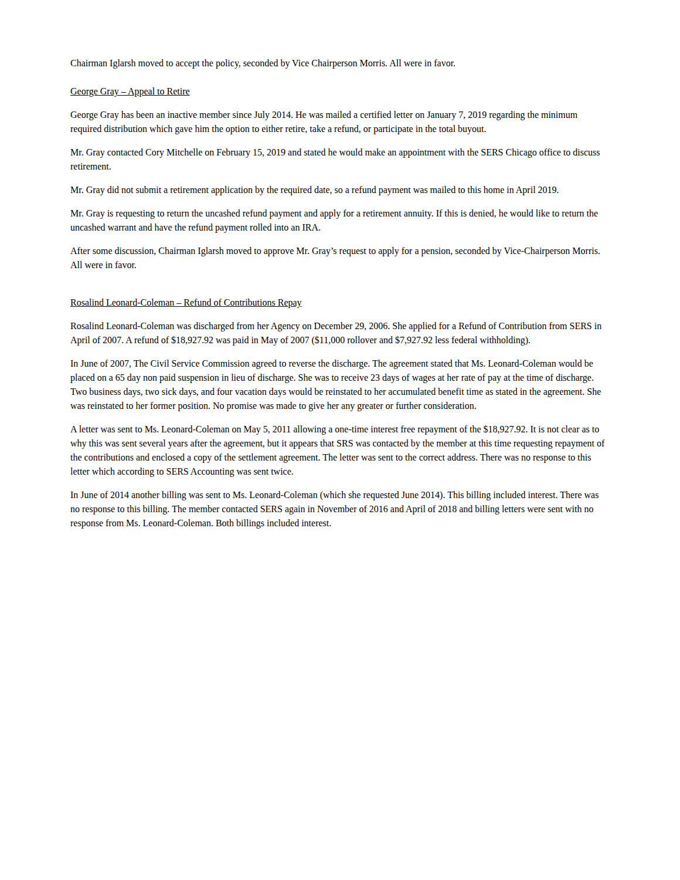Chairman Iglarsh moved to accept the policy, seconded by Vice Chairperson Morris. All were in favor.
George Gray – Appeal to Retire
George Gray has been an inactive member since July 2014. He was mailed a certified letter on January 7, 2019 regarding the minimum required distribution which gave him the option to either retire, take a refund, or participate in the total buyout.
Mr. Gray contacted Cory Mitchelle on February 15, 2019 and stated he would make an appointment with the SERS Chicago office to discuss retirement.
Mr. Gray did not submit a retirement application by the required date, so a refund payment was mailed to this home in April 2019.
Mr. Gray is requesting to return the uncashed refund payment and apply for a retirement annuity. If this is denied, he would like to return the uncashed warrant and have the refund payment rolled into an IRA.
After some discussion, Chairman Iglarsh moved to approve Mr. Gray’s request to apply for a pension, seconded by Vice-Chairperson Morris. All were in favor.
Rosalind Leonard-Coleman – Refund of Contributions Repay
Rosalind Leonard-Coleman was discharged from her Agency on December 29, 2006. She applied for a Refund of Contribution from SERS in April of 2007. A refund of $18,927.92 was paid in May of 2007 ($11,000 rollover and $7,927.92 less federal withholding).
In June of 2007, The Civil Service Commission agreed to reverse the discharge. The agreement stated that Ms. Leonard-Coleman would be placed on a 65 day non paid suspension in lieu of discharge. She was to receive 23 days of wages at her rate of pay at the time of discharge. Two business days, two sick days, and four vacation days would be reinstated to her accumulated benefit time as stated in the agreement. She was reinstated to her former position. No promise was made to give her any greater or further consideration.
A letter was sent to Ms. Leonard-Coleman on May 5, 2011 allowing a one-time interest free repayment of the $18,927.92. It is not clear as to why this was sent several years after the agreement, but it appears that SRS was contacted by the member at this time requesting repayment of the contributions and enclosed a copy of the settlement agreement. The letter was sent to the correct address. There was no response to this letter which according to SERS Accounting was sent twice.
In June of 2014 another billing was sent to Ms. Leonard-Coleman (which she requested June 2014). This billing included interest. There was no response to this billing. The member contacted SERS again in November of 2016 and April of 2018 and billing letters were sent with no response from Ms. Leonard-Coleman. Both billings included interest.